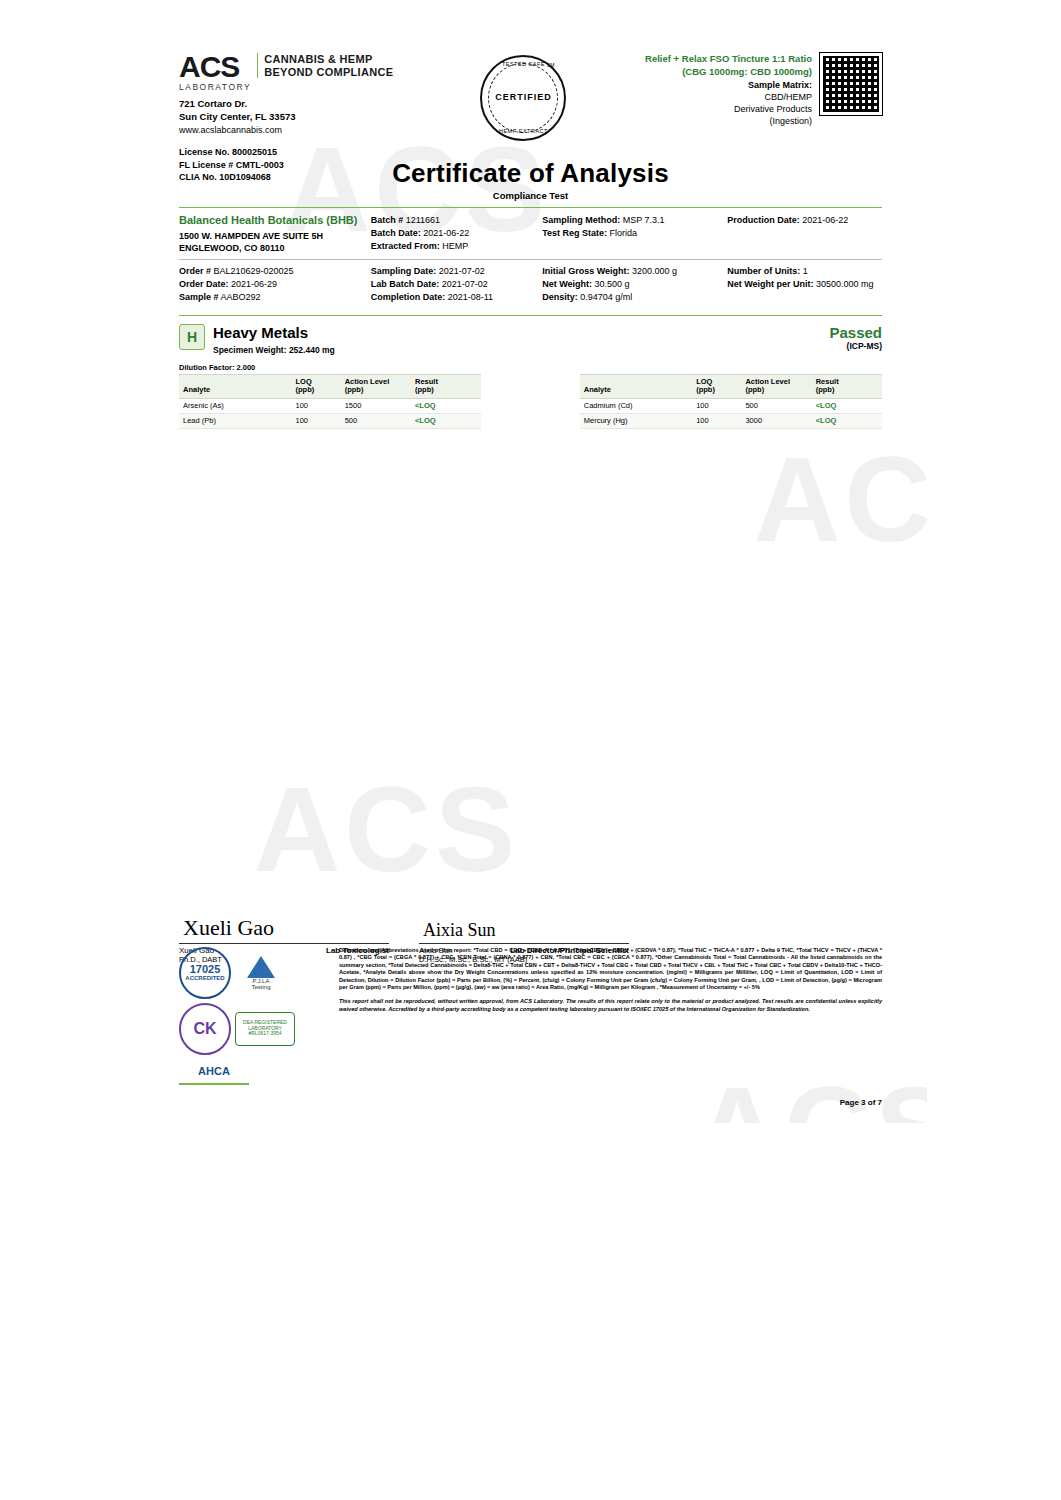ACS
ACS
ACS
ACS
ACS
LABORATORY
CANNABIS & HEMP
BEYOND COMPLIANCE
721 Cortaro Dr.
Sun City Center, FL 33573
www.acslabcannabis.com
License No. 800025015
FL License # CMTL-0003
CLIA No. 10D1094068
SM
TESTED SAFE
CERTIFIED
HEMP EXTRACT
Relief + Relax FSO Tincture 1:1 Ratio
(CBG 1000mg: CBD 1000mg)
Sample Matrix:
CBD/HEMP
Derivative Products
(Ingestion)
Certificate of Analysis
Compliance Test
Balanced Health Botanicals (BHB)
1500 W. HAMPDEN AVE SUITE 5H
ENGLEWOOD, CO 80110
Batch # 1211661
Batch Date: 2021-06-22
Extracted From: HEMP
Sampling Method: MSP 7.3.1
Test Reg State: Florida
Production Date: 2021-06-22
Order # BAL210629-020025
Order Date: 2021-06-29
Sample # AABO292
Sampling Date: 2021-07-02
Lab Batch Date: 2021-07-02
Completion Date: 2021-08-11
Initial Gross Weight: 3200.000 g
Net Weight: 30.500 g
Density: 0.94704 g/ml
Number of Units: 1
Net Weight per Unit: 30500.000 mg
H
Heavy Metals
Specimen Weight: 252.440 mg
Passed
(ICP-MS)
Dilution Factor: 2.000
| Analyte | LOQ (ppb) | Action Level (ppb) | Result (ppb) | | Analyte | LOQ (ppb) | Action Level (ppb) | Result (ppb) |
| --- | --- | --- | --- | --- | --- | --- | --- | --- |
| Arsenic (As) | 100 | 1500 | <LOQ | | Cadmium (Cd) | 100 | 500 | <LOQ |
| Lead (Pb) | 100 | 500 | <LOQ | | Mercury (Hg) | 100 | 3000 | <LOQ |
Xueli Gao
Xueli Gao Lab Toxicologist
Ph.D., DABT
Aixia Sun
Aixia Sun Lab Director/Principal Scientist
D.H.Sc., M.Sc., B.Sc., MT (AAB)
17025
ACCREDITED
P.J.LA
Testing
CK
DEA REGISTERED LABORATORY
#RL0617-3954
AHCA
Definitions and Abbreviations used in this report: *Total CBD = CBD + (CBD-A * 0.877), *Total CBDV = CBDV + (CBDVA * 0.87), *Total THC = THCA-A * 0.877 + Delta 9 THC, *Total THCV = THCV + (THCVA * 0.87) , *CBG Total = (CBGA * 0.877) + CBG, *CBN Total = (CBNA * 0.877) + CBN, *Total CBC = CBC + (CBCA * 0.877), *Other Cannabinoids Total = Total Cannabinoids - All the listed cannabinoids on the summary section, *Total Detected Cannabinoids = Delta8-THC + Total CBN + CBT + Delta8-THCV + Total CBG + Total CBD + Total THCV + CBL + Total THC + Total CBC + Total CBDV + Delta10-THC + THCO-Acetate, *Analyte Details above show the Dry Weight Concentrations unless specified as 12% moisture concentration. (mg/ml) = Milligrams per Milliliter, LOQ = Limit of Quantitation, LOD = Limit of Detection, Dilution = Dilution Factor (ppb) = Parts per Billion, (%) = Percent, (cfu/g) = Colony Forming Unit per Gram (cfu/g) = Colony Forming Unit per Gram, , LOD = Limit of Detection, (µg/g) = Microgram per Gram (ppm) = Parts per Million, (ppm) = (µg/g), (aw) = aw (area ratio) = Area Ratio, (mg/Kg) = Milligram per Kilogram , *Measurement of Uncertainty = +/- 5%
This report shall not be reproduced, without written approval, from ACS Laboratory. The results of this report relate only to the material or product analyzed. Test results are confidential unless explicitly waived otherwise. Accredited by a third-party accrediting body as a competent testing laboratory pursuant to ISO/IEC 17025 of the International Organization for Standardization.
Page 3 of 7